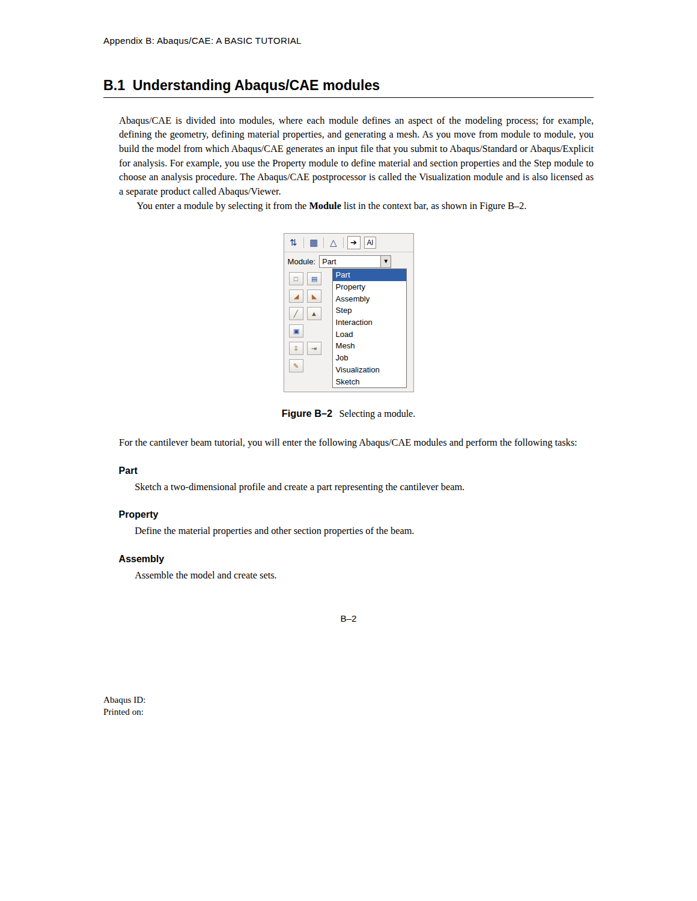Appendix B: Abaqus/CAE: A BASIC TUTORIAL
B.1 Understanding Abaqus/CAE modules
Abaqus/CAE is divided into modules, where each module defines an aspect of the modeling process; for example, defining the geometry, defining material properties, and generating a mesh. As you move from module to module, you build the model from which Abaqus/CAE generates an input file that you submit to Abaqus/Standard or Abaqus/Explicit for analysis. For example, you use the Property module to define material and section properties and the Step module to choose an analysis procedure. The Abaqus/CAE postprocessor is called the Visualization module and is also licensed as a separate product called Abaqus/Viewer.
You enter a module by selecting it from the Module list in the context bar, as shown in Figure B–2.
⇅ ▦ △ ➔ Al
Module: Part ▼
□ ▤
◢ ◣
╱ ▲
▣
⇩ ⇥
✎
Part
Property
Assembly
Step
Interaction
Load
Mesh
Job
Visualization
Sketch
Figure B–2 Selecting a module.
For the cantilever beam tutorial, you will enter the following Abaqus/CAE modules and perform the following tasks:
Part
Sketch a two-dimensional profile and create a part representing the cantilever beam.
Property
Define the material properties and other section properties of the beam.
Assembly
Assemble the model and create sets.
B–2
Abaqus ID:
Printed on: